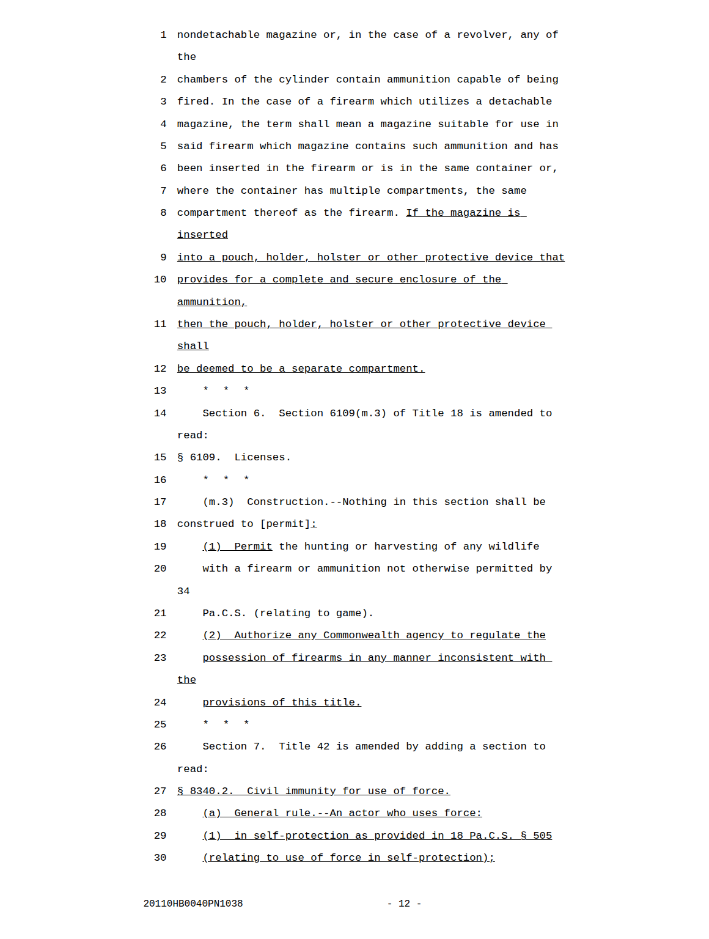nondetachable magazine or, in the case of a revolver, any of the
chambers of the cylinder contain ammunition capable of being
fired. In the case of a firearm which utilizes a detachable
magazine, the term shall mean a magazine suitable for use in
said firearm which magazine contains such ammunition and has
been inserted in the firearm or is in the same container or,
where the container has multiple compartments, the same
compartment thereof as the firearm. If the magazine is inserted
into a pouch, holder, holster or other protective device that
provides for a complete and secure enclosure of the ammunition,
then the pouch, holder, holster or other protective device shall
be deemed to be a separate compartment.
* * *
Section 6. Section 6109(m.3) of Title 18 is amended to read:
§ 6109. Licenses.
* * *
(m.3) Construction.--Nothing in this section shall be
construed to [permit]:
(1) Permit the hunting or harvesting of any wildlife
with a firearm or ammunition not otherwise permitted by 34
Pa.C.S. (relating to game).
(2) Authorize any Commonwealth agency to regulate the
possession of firearms in any manner inconsistent with the
provisions of this title.
* * *
Section 7. Title 42 is amended by adding a section to read:
§ 8340.2. Civil immunity for use of force.
(a) General rule.--An actor who uses force:
(1) in self-protection as provided in 18 Pa.C.S. § 505
(relating to use of force in self-protection);
20110HB0040PN1038 - 12 -